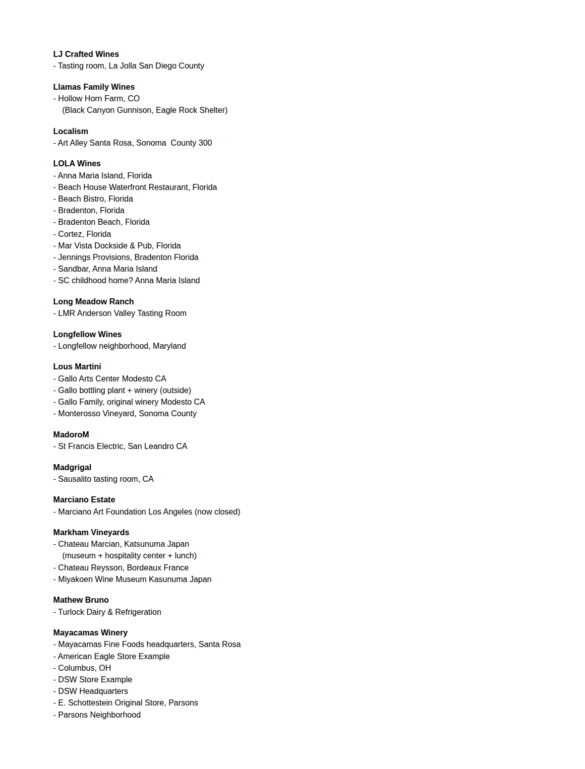LJ Crafted Wines
- Tasting room, La Jolla San Diego County
Llamas Family Wines
- Hollow Horn Farm, CO
(Black Canyon Gunnison, Eagle Rock Shelter)
Localism
- Art Alley Santa Rosa, Sonoma County 300
LOLA Wines
- Anna Maria Island, Florida
- Beach House Waterfront Restaurant, Florida
- Beach Bistro, Florida
- Bradenton, Florida
- Bradenton Beach, Florida
- Cortez, Florida
- Mar Vista Dockside & Pub, Florida
- Jennings Provisions, Bradenton Florida
- Sandbar, Anna Maria Island
- SC childhood home? Anna Maria Island
Long Meadow Ranch
- LMR Anderson Valley Tasting Room
Longfellow Wines
- Longfellow neighborhood, Maryland
Lous Martini
- Gallo Arts Center Modesto CA
- Gallo bottling plant + winery (outside)
- Gallo Family, original winery Modesto CA
- Monterosso Vineyard, Sonoma County
MadoroM
- St Francis Electric, San Leandro CA
Madgrigal
- Sausalito tasting room, CA
Marciano Estate
- Marciano Art Foundation Los Angeles (now closed)
Markham Vineyards
- Chateau Marcian, Katsunuma Japan
(museum + hospitality center + lunch)
- Chateau Reysson, Bordeaux France
- Miyakoen Wine Museum Kasunuma Japan
Mathew Bruno
- Turlock Dairy & Refrigeration
Mayacamas Winery
- Mayacamas Fine Foods headquarters, Santa Rosa
- American Eagle Store Example
- Columbus, OH
- DSW Store Example
- DSW Headquarters
- E. Schottestein Original Store, Parsons
- Parsons Neighborhood